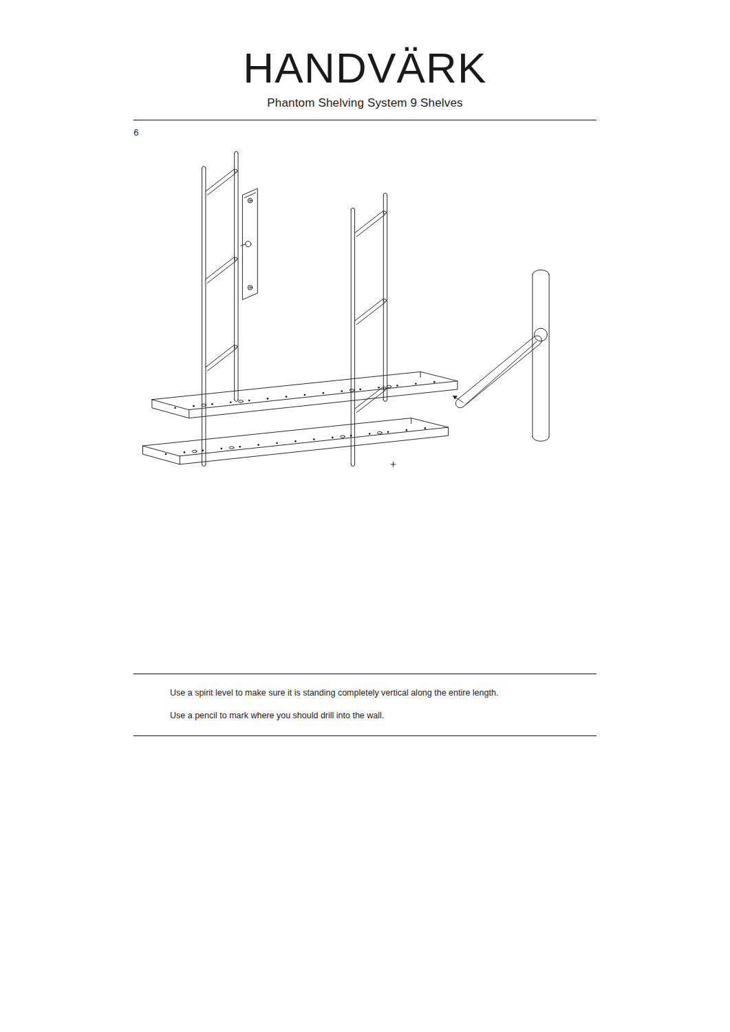HANDVÄRK
Phantom Shelving System 9 Shelves
6
Use a spirit level to make sure it is standing completely vertical along the entire length.
Use a pencil to mark where you should drill into the wall.